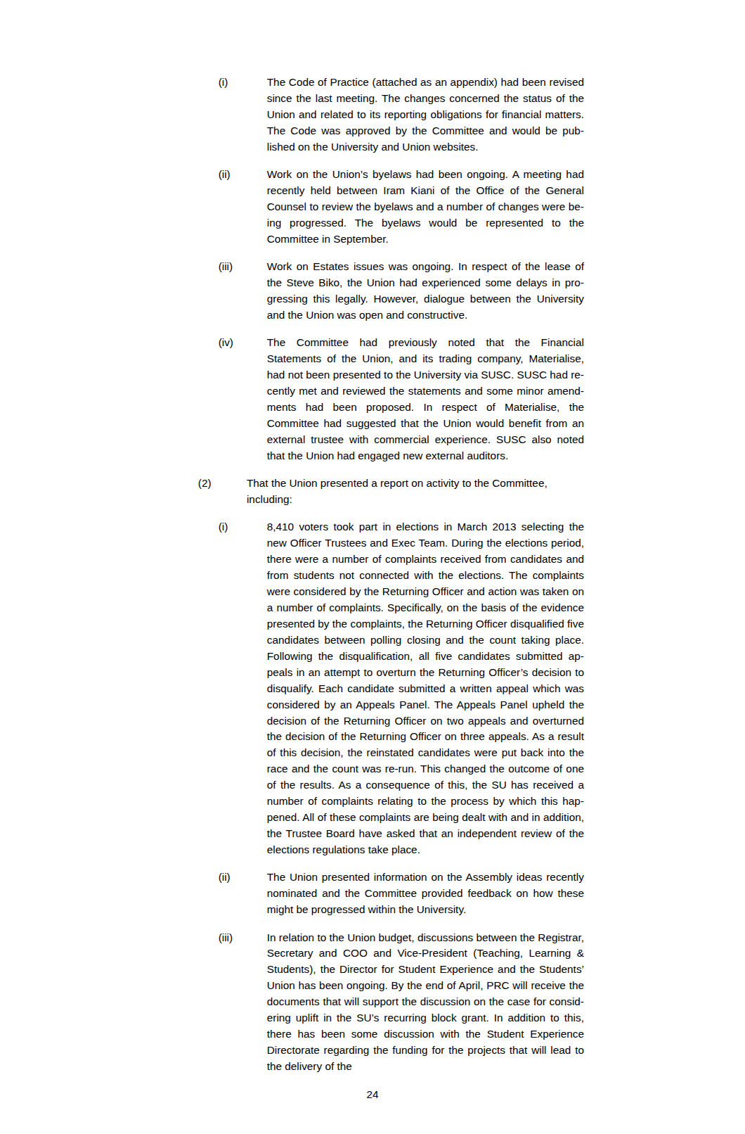(i)
The Code of Practice (attached as an appendix) had been revised since the last meeting. The changes concerned the status of the Union and related to its reporting obligations for financial matters. The Code was approved by the Committee and would be published on the University and Union websites.
(ii)
Work on the Union’s byelaws had been ongoing. A meeting had recently held between Iram Kiani of the Office of the General Counsel to review the byelaws and a number of changes were being progressed. The byelaws would be represented to the Committee in September.
(iii)
Work on Estates issues was ongoing. In respect of the lease of the Steve Biko, the Union had experienced some delays in progressing this legally. However, dialogue between the University and the Union was open and constructive.
(iv)
The Committee had previously noted that the Financial Statements of the Union, and its trading company, Materialise, had not been presented to the University via SUSC. SUSC had recently met and reviewed the statements and some minor amendments had been proposed. In respect of Materialise, the Committee had suggested that the Union would benefit from an external trustee with commercial experience. SUSC also noted that the Union had engaged new external auditors.
(2)
That the Union presented a report on activity to the Committee, including:
(i)
8,410 voters took part in elections in March 2013 selecting the new Officer Trustees and Exec Team. During the elections period, there were a number of complaints received from candidates and from students not connected with the elections. The complaints were considered by the Returning Officer and action was taken on a number of complaints. Specifically, on the basis of the evidence presented by the complaints, the Returning Officer disqualified five candidates between polling closing and the count taking place. Following the disqualification, all five candidates submitted appeals in an attempt to overturn the Returning Officer’s decision to disqualify. Each candidate submitted a written appeal which was considered by an Appeals Panel. The Appeals Panel upheld the decision of the Returning Officer on two appeals and overturned the decision of the Returning Officer on three appeals. As a result of this decision, the reinstated candidates were put back into the race and the count was re-run. This changed the outcome of one of the results. As a consequence of this, the SU has received a number of complaints relating to the process by which this happened. All of these complaints are being dealt with and in addition, the Trustee Board have asked that an independent review of the elections regulations take place.
(ii)
The Union presented information on the Assembly ideas recently nominated and the Committee provided feedback on how these might be progressed within the University.
(iii)
In relation to the Union budget, discussions between the Registrar, Secretary and COO and Vice-President (Teaching, Learning & Students), the Director for Student Experience and the Students’ Union has been ongoing. By the end of April, PRC will receive the documents that will support the discussion on the case for considering uplift in the SU’s recurring block grant. In addition to this, there has been some discussion with the Student Experience Directorate regarding the funding for the projects that will lead to the delivery of the
24